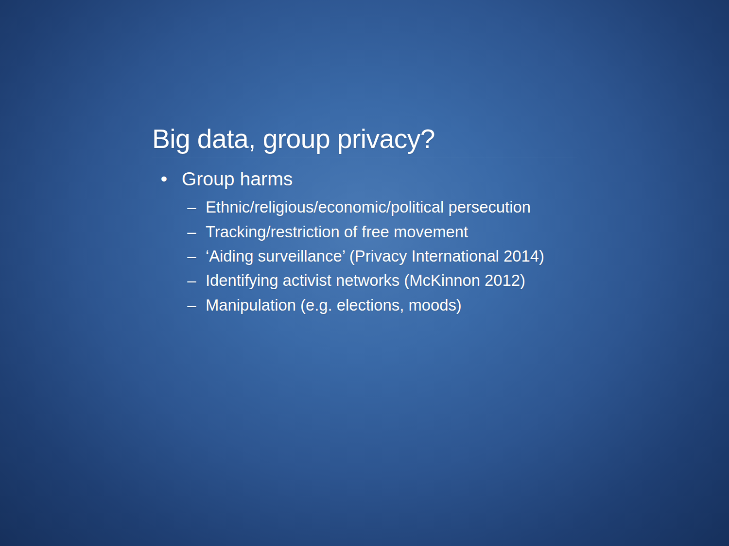Big data, group privacy?
Group harms
Ethnic/religious/economic/political persecution
Tracking/restriction of free movement
‘Aiding surveillance’ (Privacy International 2014)
Identifying activist networks (McKinnon 2012)
Manipulation (e.g. elections, moods)